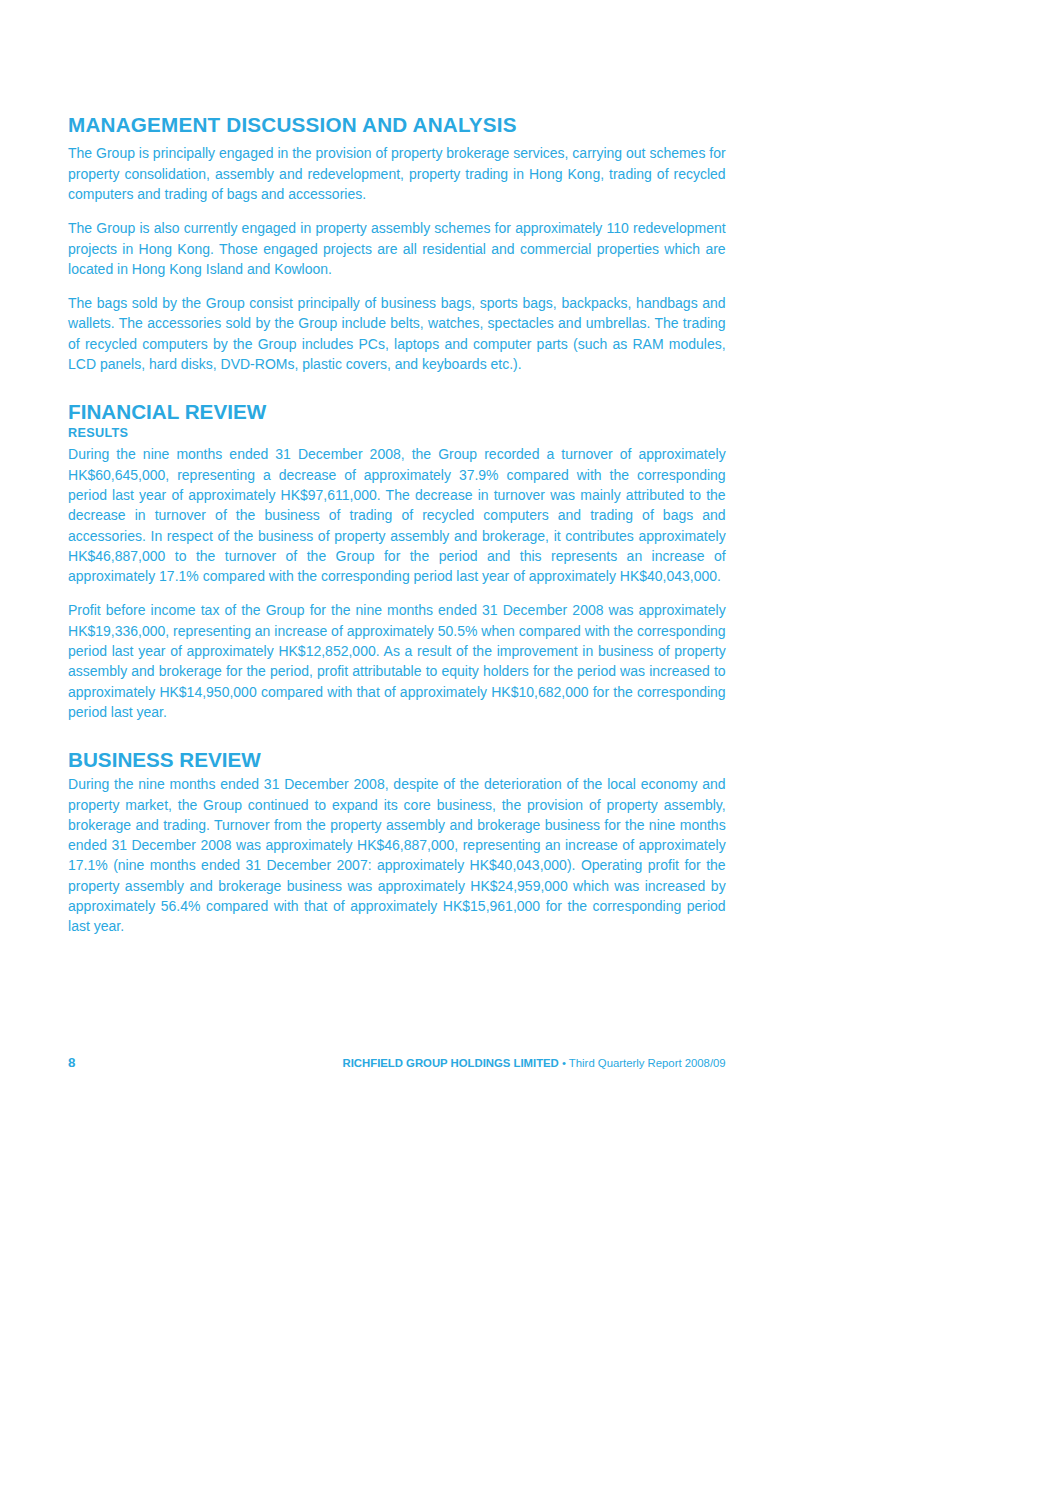MANAGEMENT DISCUSSION AND ANALYSIS
The Group is principally engaged in the provision of property brokerage services, carrying out schemes for property consolidation, assembly and redevelopment, property trading in Hong Kong, trading of recycled computers and trading of bags and accessories.
The Group is also currently engaged in property assembly schemes for approximately 110 redevelopment projects in Hong Kong. Those engaged projects are all residential and commercial properties which are located in Hong Kong Island and Kowloon.
The bags sold by the Group consist principally of business bags, sports bags, backpacks, handbags and wallets. The accessories sold by the Group include belts, watches, spectacles and umbrellas. The trading of recycled computers by the Group includes PCs, laptops and computer parts (such as RAM modules, LCD panels, hard disks, DVD-ROMs, plastic covers, and keyboards etc.).
FINANCIAL REVIEW
RESULTS
During the nine months ended 31 December 2008, the Group recorded a turnover of approximately HK$60,645,000, representing a decrease of approximately 37.9% compared with the corresponding period last year of approximately HK$97,611,000. The decrease in turnover was mainly attributed to the decrease in turnover of the business of trading of recycled computers and trading of bags and accessories. In respect of the business of property assembly and brokerage, it contributes approximately HK$46,887,000 to the turnover of the Group for the period and this represents an increase of approximately 17.1% compared with the corresponding period last year of approximately HK$40,043,000.
Profit before income tax of the Group for the nine months ended 31 December 2008 was approximately HK$19,336,000, representing an increase of approximately 50.5% when compared with the corresponding period last year of approximately HK$12,852,000. As a result of the improvement in business of property assembly and brokerage for the period, profit attributable to equity holders for the period was increased to approximately HK$14,950,000 compared with that of approximately HK$10,682,000 for the corresponding period last year.
BUSINESS REVIEW
During the nine months ended 31 December 2008, despite of the deterioration of the local economy and property market, the Group continued to expand its core business, the provision of property assembly, brokerage and trading. Turnover from the property assembly and brokerage business for the nine months ended 31 December 2008 was approximately HK$46,887,000, representing an increase of approximately 17.1% (nine months ended 31 December 2007: approximately HK$40,043,000). Operating profit for the property assembly and brokerage business was approximately HK$24,959,000 which was increased by approximately 56.4% compared with that of approximately HK$15,961,000 for the corresponding period last year.
8 RICHFIELD GROUP HOLDINGS LIMITED • Third Quarterly Report 2008/09